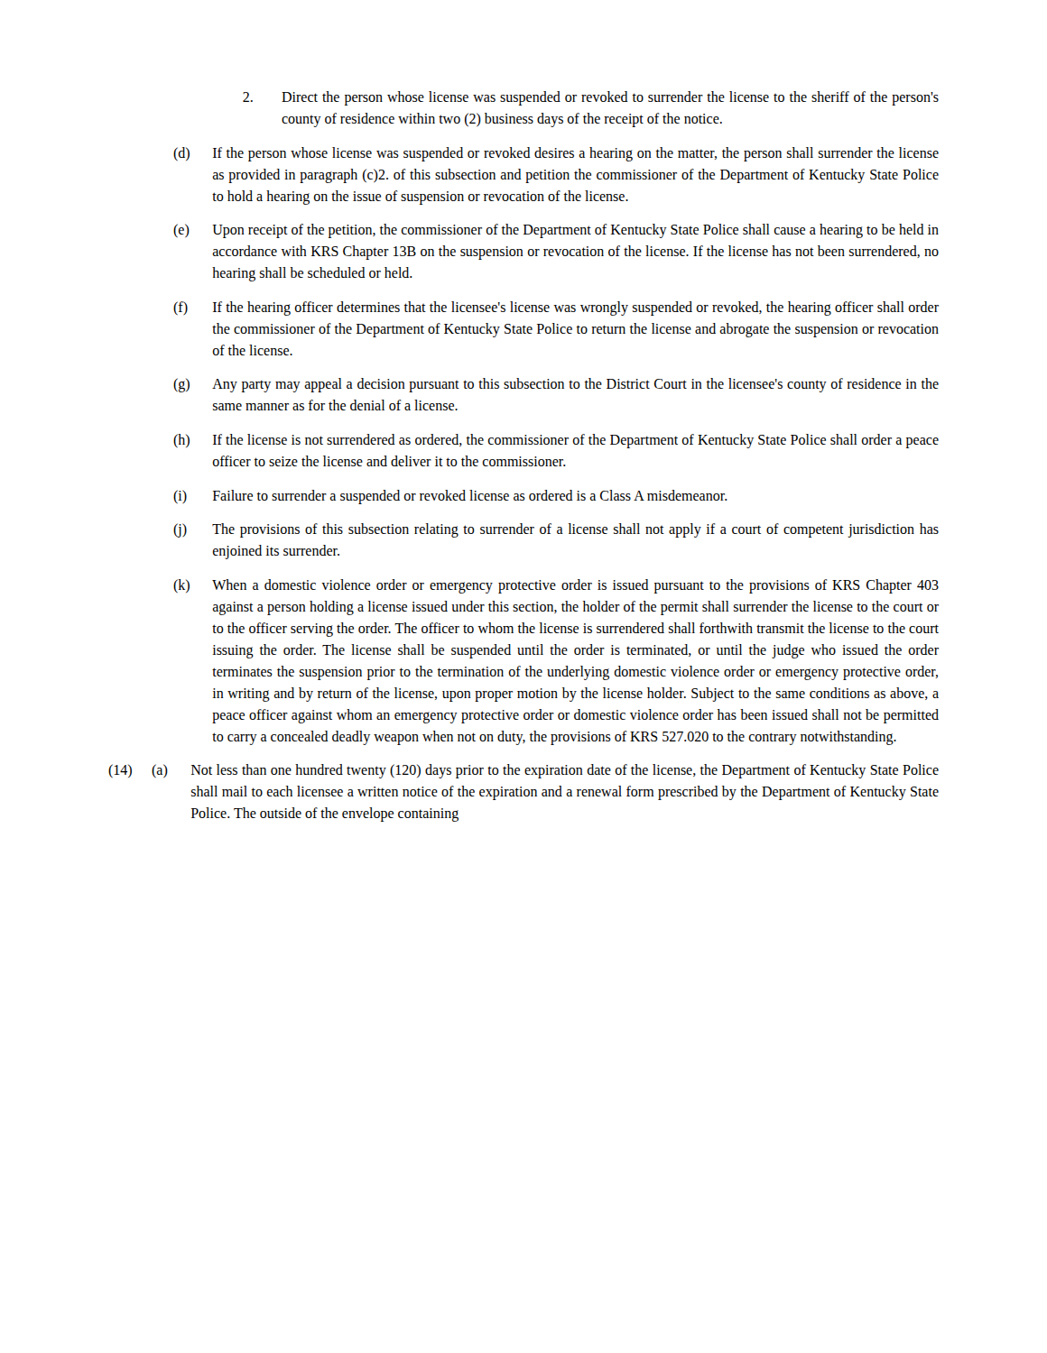2.
Direct the person whose license was suspended or revoked to surrender the license to the sheriff of the person's county of residence within two (2) business days of the receipt of the notice.
(d)
If the person whose license was suspended or revoked desires a hearing on the matter, the person shall surrender the license as provided in paragraph (c)2. of this subsection and petition the commissioner of the Department of Kentucky State Police to hold a hearing on the issue of suspension or revocation of the license.
(e)
Upon receipt of the petition, the commissioner of the Department of Kentucky State Police shall cause a hearing to be held in accordance with KRS Chapter 13B on the suspension or revocation of the license. If the license has not been surrendered, no hearing shall be scheduled or held.
(f)
If the hearing officer determines that the licensee's license was wrongly suspended or revoked, the hearing officer shall order the commissioner of the Department of Kentucky State Police to return the license and abrogate the suspension or revocation of the license.
(g)
Any party may appeal a decision pursuant to this subsection to the District Court in the licensee's county of residence in the same manner as for the denial of a license.
(h)
If the license is not surrendered as ordered, the commissioner of the Department of Kentucky State Police shall order a peace officer to seize the license and deliver it to the commissioner.
(i)
Failure to surrender a suspended or revoked license as ordered is a Class A misdemeanor.
(j)
The provisions of this subsection relating to surrender of a license shall not apply if a court of competent jurisdiction has enjoined its surrender.
(k)
When a domestic violence order or emergency protective order is issued pursuant to the provisions of KRS Chapter 403 against a person holding a license issued under this section, the holder of the permit shall surrender the license to the court or to the officer serving the order. The officer to whom the license is surrendered shall forthwith transmit the license to the court issuing the order. The license shall be suspended until the order is terminated, or until the judge who issued the order terminates the suspension prior to the termination of the underlying domestic violence order or emergency protective order, in writing and by return of the license, upon proper motion by the license holder. Subject to the same conditions as above, a peace officer against whom an emergency protective order or domestic violence order has been issued shall not be permitted to carry a concealed deadly weapon when not on duty, the provisions of KRS 527.020 to the contrary notwithstanding.
(14)
(a)
Not less than one hundred twenty (120) days prior to the expiration date of the license, the Department of Kentucky State Police shall mail to each licensee a written notice of the expiration and a renewal form prescribed by the Department of Kentucky State Police. The outside of the envelope containing